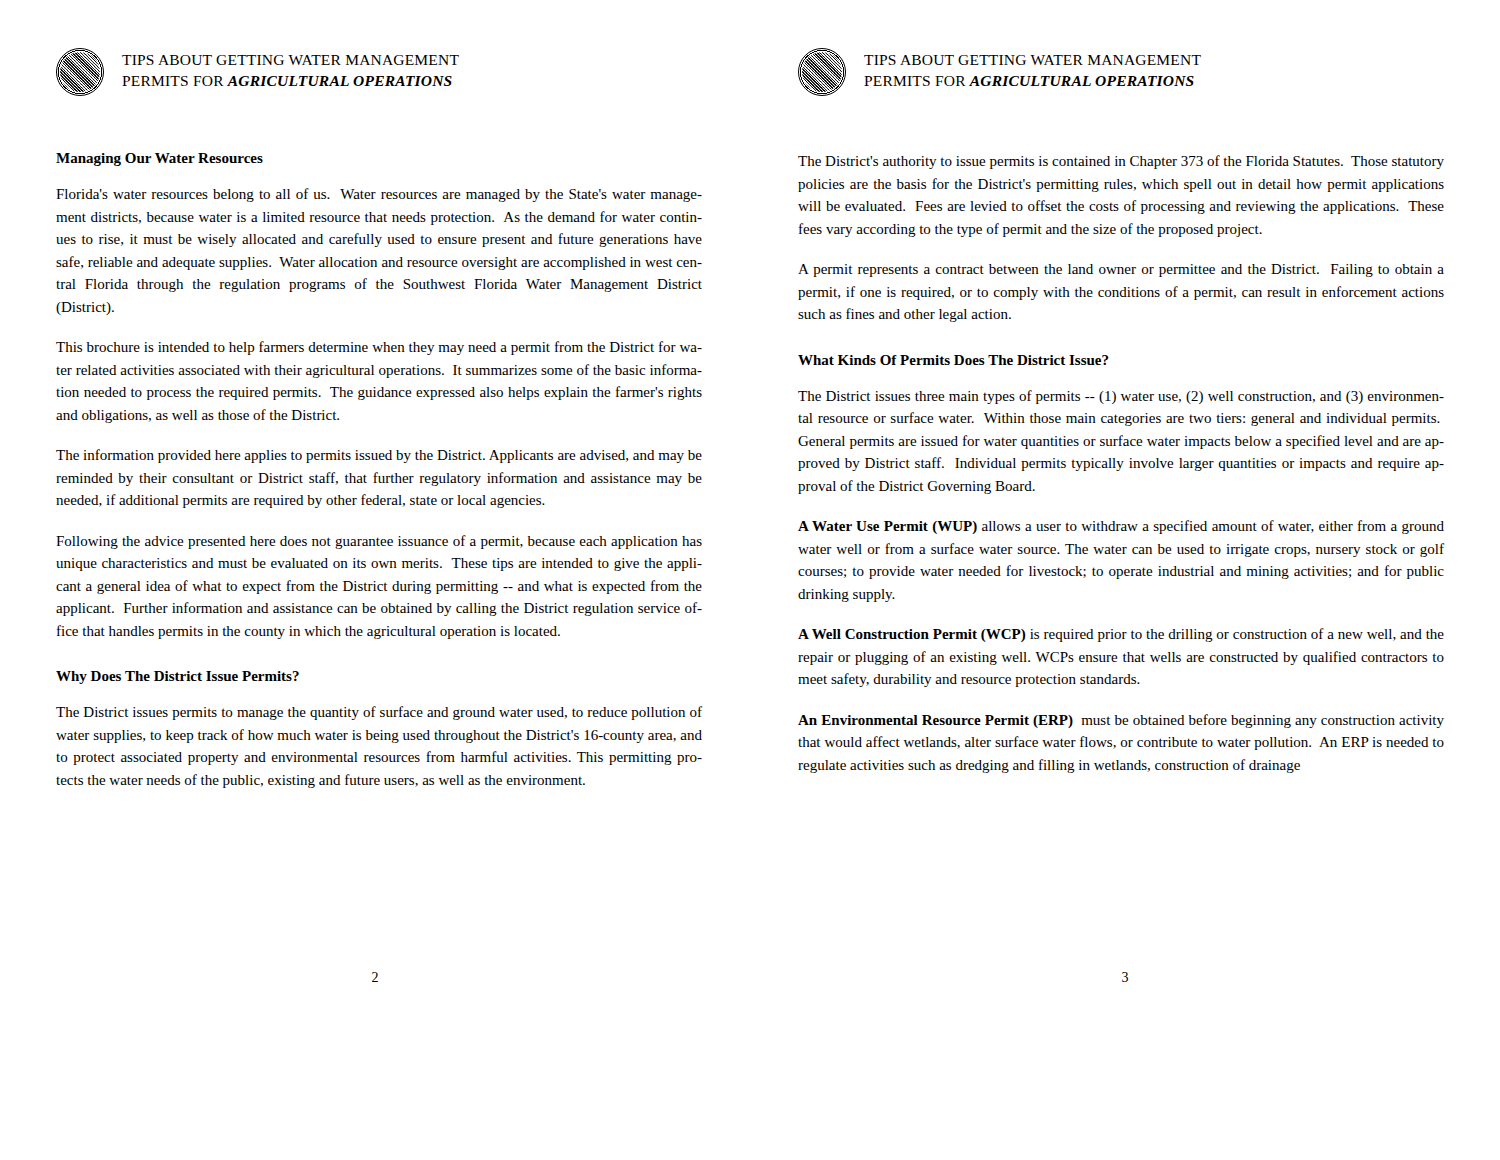TIPS ABOUT GETTING WATER MANAGEMENT
PERMITS FOR AGRICULTURAL OPERATIONS
Managing Our Water Resources
Florida's water resources belong to all of us. Water resources are managed by the State's water management districts, because water is a limited resource that needs protection. As the demand for water continues to rise, it must be wisely allocated and carefully used to ensure present and future generations have safe, reliable and adequate supplies. Water allocation and resource oversight are accomplished in west central Florida through the regulation programs of the Southwest Florida Water Management District (District).
This brochure is intended to help farmers determine when they may need a permit from the District for water related activities associated with their agricultural operations. It summarizes some of the basic information needed to process the required permits. The guidance expressed also helps explain the farmer's rights and obligations, as well as those of the District.
The information provided here applies to permits issued by the District. Applicants are advised, and may be reminded by their consultant or District staff, that further regulatory information and assistance may be needed, if additional permits are required by other federal, state or local agencies.
Following the advice presented here does not guarantee issuance of a permit, because each application has unique characteristics and must be evaluated on its own merits. These tips are intended to give the applicant a general idea of what to expect from the District during permitting -- and what is expected from the applicant. Further information and assistance can be obtained by calling the District regulation service office that handles permits in the county in which the agricultural operation is located.
Why Does The District Issue Permits?
The District issues permits to manage the quantity of surface and ground water used, to reduce pollution of water supplies, to keep track of how much water is being used throughout the District's 16-county area, and to protect associated property and environmental resources from harmful activities. This permitting protects the water needs of the public, existing and future users, as well as the environment.
2
TIPS ABOUT GETTING WATER MANAGEMENT
PERMITS FOR AGRICULTURAL OPERATIONS
The District's authority to issue permits is contained in Chapter 373 of the Florida Statutes. Those statutory policies are the basis for the District's permitting rules, which spell out in detail how permit applications will be evaluated. Fees are levied to offset the costs of processing and reviewing the applications. These fees vary according to the type of permit and the size of the proposed project.
A permit represents a contract between the land owner or permittee and the District. Failing to obtain a permit, if one is required, or to comply with the conditions of a permit, can result in enforcement actions such as fines and other legal action.
What Kinds Of Permits Does The District Issue?
The District issues three main types of permits -- (1) water use, (2) well construction, and (3) environmental resource or surface water. Within those main categories are two tiers: general and individual permits. General permits are issued for water quantities or surface water impacts below a specified level and are approved by District staff. Individual permits typically involve larger quantities or impacts and require approval of the District Governing Board.
A Water Use Permit (WUP) allows a user to withdraw a specified amount of water, either from a ground water well or from a surface water source. The water can be used to irrigate crops, nursery stock or golf courses; to provide water needed for livestock; to operate industrial and mining activities; and for public drinking supply.
A Well Construction Permit (WCP) is required prior to the drilling or construction of a new well, and the repair or plugging of an existing well. WCPs ensure that wells are constructed by qualified contractors to meet safety, durability and resource protection standards.
An Environmental Resource Permit (ERP) must be obtained before beginning any construction activity that would affect wetlands, alter surface water flows, or contribute to water pollution. An ERP is needed to regulate activities such as dredging and filling in wetlands, construction of drainage
3